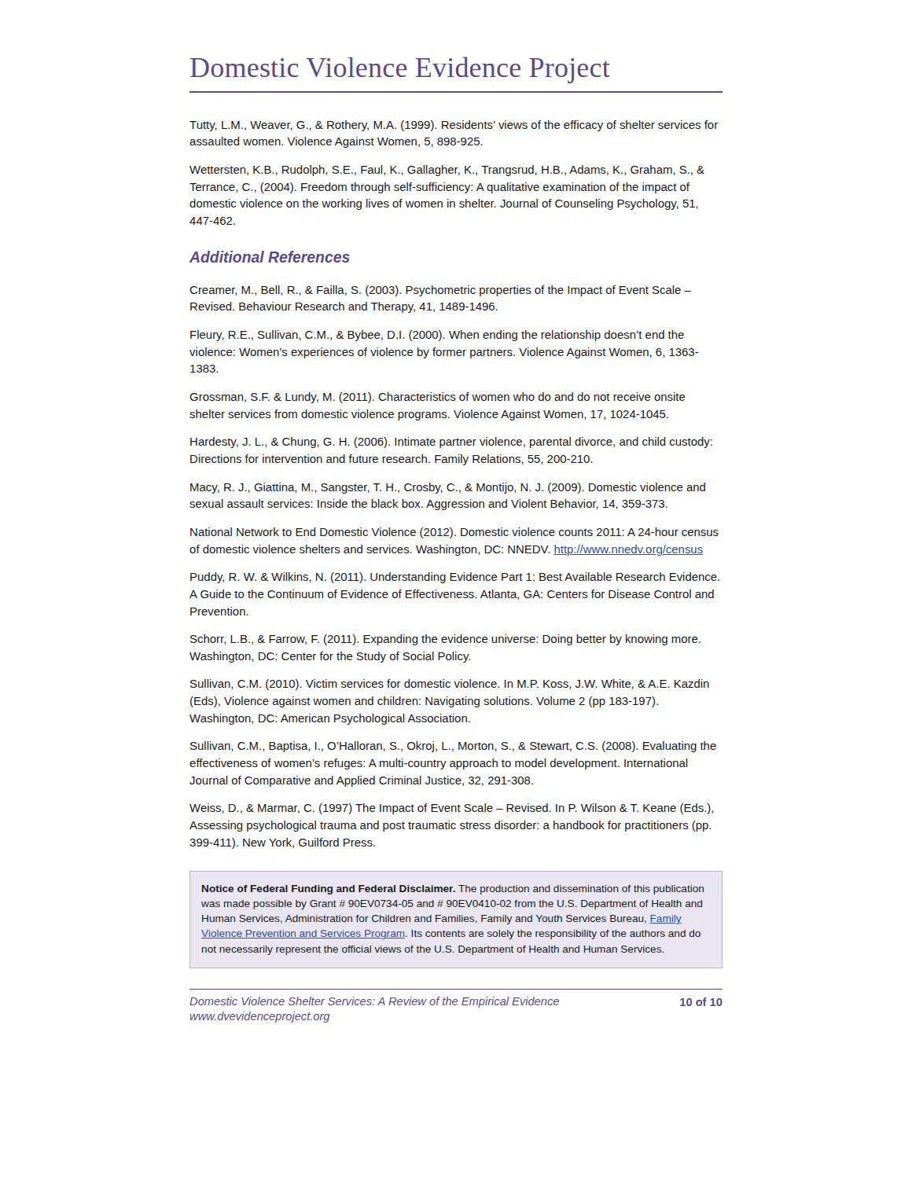Domestic Violence Evidence Project
Tutty, L.M., Weaver, G., & Rothery, M.A. (1999). Residents’ views of the efficacy of shelter services for assaulted women. Violence Against Women, 5, 898-925.
Wettersten, K.B., Rudolph, S.E., Faul, K., Gallagher, K., Trangsrud, H.B., Adams, K., Graham, S., & Terrance, C., (2004). Freedom through self-sufficiency: A qualitative examination of the impact of domestic violence on the working lives of women in shelter. Journal of Counseling Psychology, 51, 447-462.
Additional References
Creamer, M., Bell, R., & Failla, S. (2003). Psychometric properties of the Impact of Event Scale – Revised. Behaviour Research and Therapy, 41, 1489-1496.
Fleury, R.E., Sullivan, C.M., & Bybee, D.I. (2000). When ending the relationship doesn’t end the violence: Women’s experiences of violence by former partners. Violence Against Women, 6, 1363-1383.
Grossman, S.F. & Lundy, M. (2011). Characteristics of women who do and do not receive onsite shelter services from domestic violence programs. Violence Against Women, 17, 1024-1045.
Hardesty, J. L., & Chung, G. H. (2006). Intimate partner violence, parental divorce, and child custody: Directions for intervention and future research. Family Relations, 55, 200-210.
Macy, R. J., Giattina, M., Sangster, T. H., Crosby, C., & Montijo, N. J. (2009). Domestic violence and sexual assault services: Inside the black box. Aggression and Violent Behavior, 14, 359-373.
National Network to End Domestic Violence (2012). Domestic violence counts 2011: A 24-hour census of domestic violence shelters and services. Washington, DC: NNEDV. http://www.nnedv.org/census
Puddy, R. W. & Wilkins, N. (2011). Understanding Evidence Part 1: Best Available Research Evidence. A Guide to the Continuum of Evidence of Effectiveness. Atlanta, GA: Centers for Disease Control and Prevention.
Schorr, L.B., & Farrow, F. (2011). Expanding the evidence universe: Doing better by knowing more. Washington, DC: Center for the Study of Social Policy.
Sullivan, C.M. (2010). Victim services for domestic violence. In M.P. Koss, J.W. White, & A.E. Kazdin (Eds), Violence against women and children: Navigating solutions. Volume 2 (pp 183-197). Washington, DC: American Psychological Association.
Sullivan, C.M., Baptisa, I., O’Halloran, S., Okroj, L., Morton, S., & Stewart, C.S. (2008). Evaluating the effectiveness of women’s refuges: A multi-country approach to model development. International Journal of Comparative and Applied Criminal Justice, 32, 291-308.
Weiss, D., & Marmar, C. (1997) The Impact of Event Scale – Revised. In P. Wilson & T. Keane (Eds.), Assessing psychological trauma and post traumatic stress disorder: a handbook for practitioners (pp. 399-411). New York, Guilford Press.
Notice of Federal Funding and Federal Disclaimer. The production and dissemination of this publication was made possible by Grant # 90EV0734-05 and # 90EV0410-02 from the U.S. Department of Health and Human Services, Administration for Children and Families, Family and Youth Services Bureau, Family Violence Prevention and Services Program. Its contents are solely the responsibility of the authors and do not necessarily represent the official views of the U.S. Department of Health and Human Services.
Domestic Violence Shelter Services: A Review of the Empirical Evidence
www.dvevidenceproject.org
10 of 10